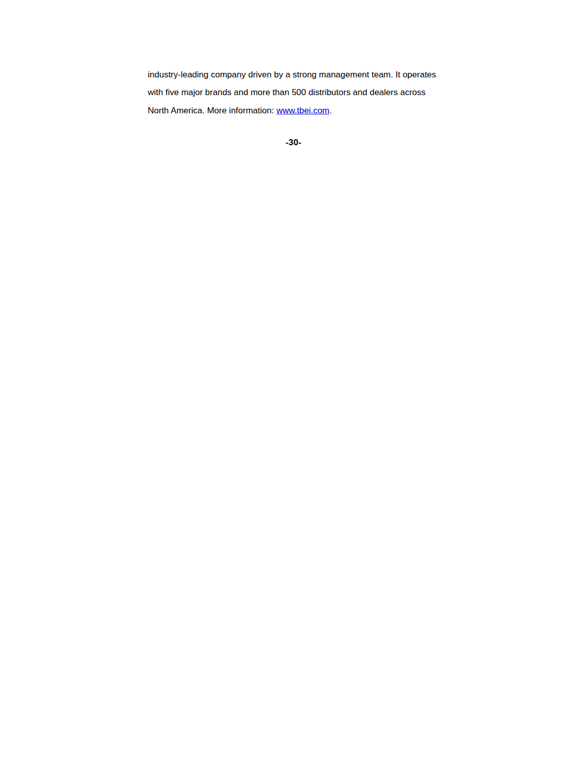industry-leading company driven by a strong management team. It operates with five major brands and more than 500 distributors and dealers across North America. More information: www.tbei.com.
-30-